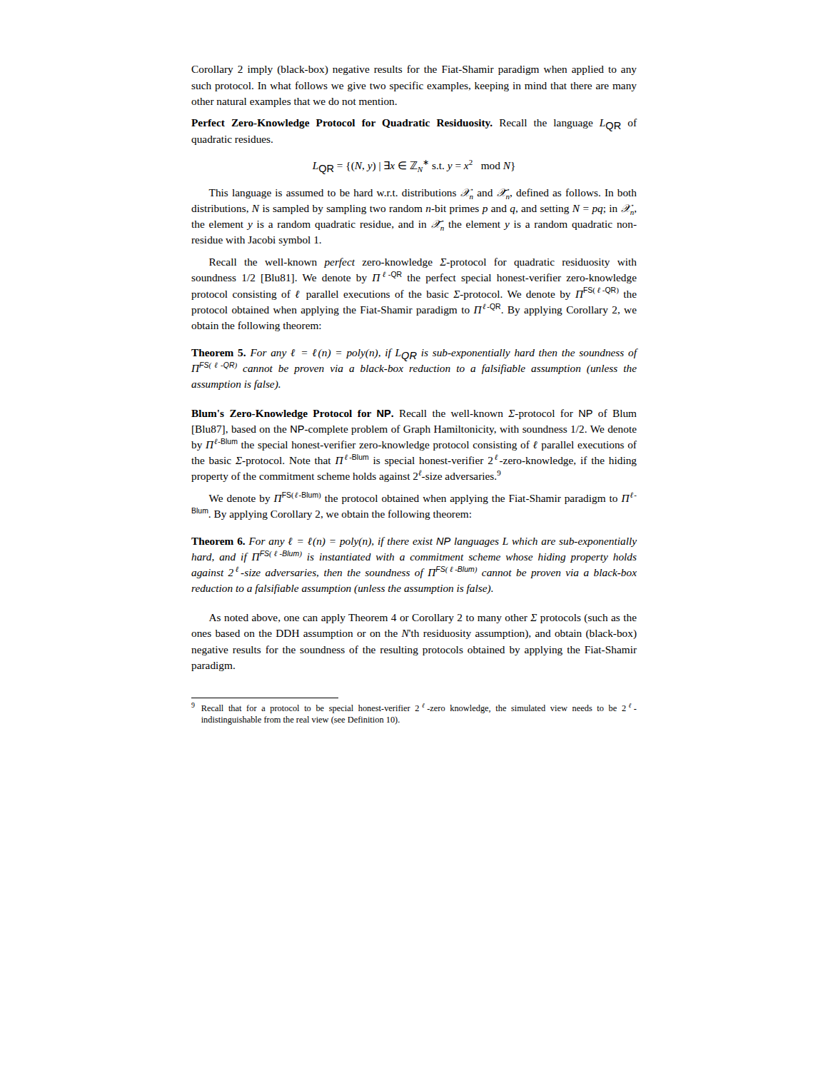Corollary 2 imply (black-box) negative results for the Fiat-Shamir paradigm when applied to any such protocol. In what follows we give two specific examples, keeping in mind that there are many other natural examples that we do not mention.
Perfect Zero-Knowledge Protocol for Quadratic Residuosity. Recall the language LQR of quadratic residues.
LQR = {(N, y) | ∃x ∈ ℤN∗ s.t. y = x2 mod N}
This language is assumed to be hard w.r.t. distributions 𝒳n and 𝒳̄n, defined as follows. In both distributions, N is sampled by sampling two random n-bit primes p and q, and setting N = pq; in 𝒳n, the element y is a random quadratic residue, and in 𝒳̄n the element y is a random quadratic non-residue with Jacobi symbol 1.
Recall the well-known perfect zero-knowledge Σ-protocol for quadratic residuosity with soundness 1/2 [Blu81]. We denote by Πℓ-QR the perfect special honest-verifier zero-knowledge protocol consisting of ℓ parallel executions of the basic Σ-protocol. We denote by ΠFS(ℓ-QR) the protocol obtained when applying the Fiat-Shamir paradigm to Πℓ-QR. By applying Corollary 2, we obtain the following theorem:
Theorem 5. For any ℓ = ℓ(n) = poly(n), if LQR is sub-exponentially hard then the soundness of ΠFS(ℓ-QR) cannot be proven via a black-box reduction to a falsifiable assumption (unless the assumption is false).
Blum's Zero-Knowledge Protocol for NP. Recall the well-known Σ-protocol for NP of Blum [Blu87], based on the NP-complete problem of Graph Hamiltonicity, with soundness 1/2. We denote by Πℓ-Blum the special honest-verifier zero-knowledge protocol consisting of ℓ parallel executions of the basic Σ-protocol. Note that Πℓ-Blum is special honest-verifier 2ℓ-zero-knowledge, if the hiding property of the commitment scheme holds against 2ℓ-size adversaries.9
We denote by ΠFS(ℓ-Blum) the protocol obtained when applying the Fiat-Shamir paradigm to Πℓ-Blum. By applying Corollary 2, we obtain the following theorem:
Theorem 6. For any ℓ = ℓ(n) = poly(n), if there exist NP languages L which are sub-exponentially hard, and if ΠFS(ℓ-Blum) is instantiated with a commitment scheme whose hiding property holds against 2ℓ-size adversaries, then the soundness of ΠFS(ℓ-Blum) cannot be proven via a black-box reduction to a falsifiable assumption (unless the assumption is false).
As noted above, one can apply Theorem 4 or Corollary 2 to many other Σ protocols (such as the ones based on the DDH assumption or on the N'th residuosity assumption), and obtain (black-box) negative results for the soundness of the resulting protocols obtained by applying the Fiat-Shamir paradigm.
9 Recall that for a protocol to be special honest-verifier 2ℓ-zero knowledge, the simulated view needs to be 2ℓ-indistinguishable from the real view (see Definition 10).